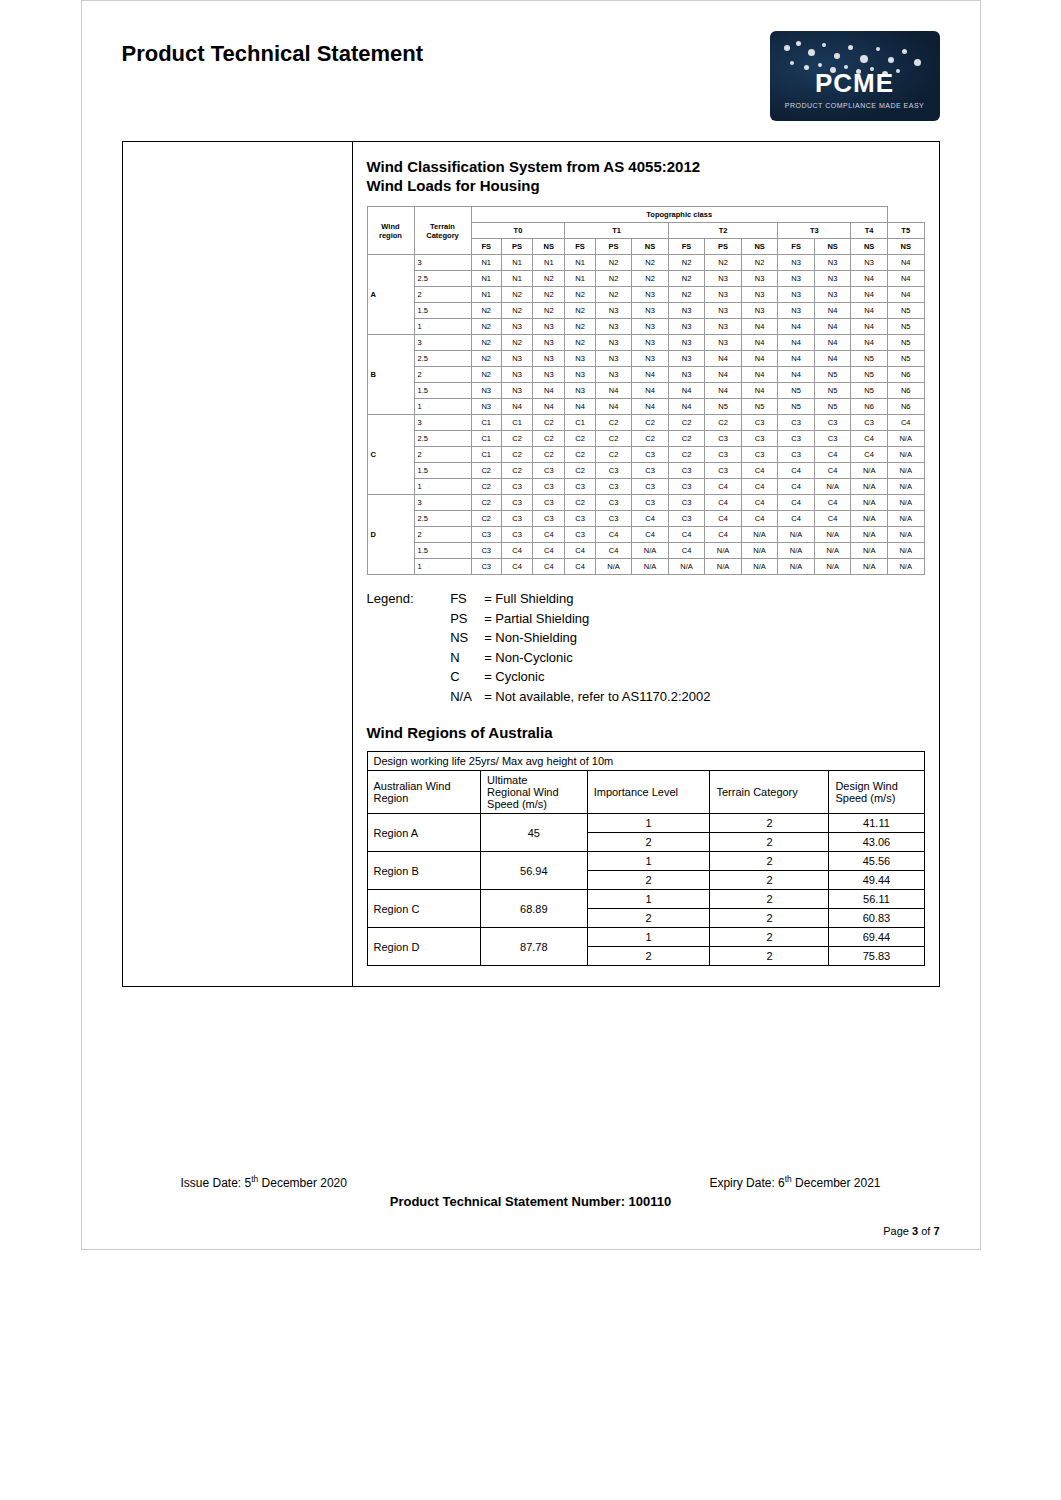Product Technical Statement
PCME
PRODUCT COMPLIANCE MADE EASY
Wind Classification System from AS 4055:2012
Wind Loads for Housing
| Wind region | Terrain Category | Topographic class |
| --- | --- | --- |
| T0 | T1 | T2 | T3 | T4 | T5 |
| FS | PS | NS | FS | PS | NS | FS | PS | NS | FS | NS | NS | NS |
| A | 3 | N1 | N1 | N1 | N1 | N2 | N2 | N2 | N2 | N2 | N3 | N3 | N3 | N4 |
| 2.5 | N1 | N1 | N2 | N1 | N2 | N2 | N2 | N3 | N3 | N3 | N3 | N4 | N4 |
| 2 | N1 | N2 | N2 | N2 | N2 | N3 | N2 | N3 | N3 | N3 | N3 | N4 | N4 |
| 1.5 | N2 | N2 | N2 | N2 | N3 | N3 | N3 | N3 | N3 | N3 | N4 | N4 | N5 |
| 1 | N2 | N3 | N3 | N2 | N3 | N3 | N3 | N3 | N4 | N4 | N4 | N4 | N5 |
| B | 3 | N2 | N2 | N3 | N2 | N3 | N3 | N3 | N3 | N4 | N4 | N4 | N4 | N5 |
| 2.5 | N2 | N3 | N3 | N3 | N3 | N3 | N3 | N4 | N4 | N4 | N4 | N5 | N5 |
| 2 | N2 | N3 | N3 | N3 | N3 | N4 | N3 | N4 | N4 | N4 | N5 | N5 | N6 |
| 1.5 | N3 | N3 | N4 | N3 | N4 | N4 | N4 | N4 | N4 | N5 | N5 | N5 | N6 |
| 1 | N3 | N4 | N4 | N4 | N4 | N4 | N4 | N5 | N5 | N5 | N5 | N6 | N6 |
| C | 3 | C1 | C1 | C2 | C1 | C2 | C2 | C2 | C2 | C3 | C3 | C3 | C3 | C4 |
| 2.5 | C1 | C2 | C2 | C2 | C2 | C2 | C2 | C3 | C3 | C3 | C3 | C4 | N/A |
| 2 | C1 | C2 | C2 | C2 | C2 | C3 | C2 | C3 | C3 | C3 | C4 | C4 | N/A |
| 1.5 | C2 | C2 | C3 | C2 | C3 | C3 | C3 | C3 | C4 | C4 | C4 | N/A | N/A |
| 1 | C2 | C3 | C3 | C3 | C3 | C3 | C3 | C4 | C4 | C4 | N/A | N/A | N/A |
| D | 3 | C2 | C3 | C3 | C2 | C3 | C3 | C3 | C4 | C4 | C4 | C4 | N/A | N/A |
| 2.5 | C2 | C3 | C3 | C3 | C3 | C4 | C3 | C4 | C4 | C4 | C4 | N/A | N/A |
| 2 | C3 | C3 | C4 | C3 | C4 | C4 | C4 | C4 | N/A | N/A | N/A | N/A | N/A |
| 1.5 | C3 | C4 | C4 | C4 | C4 | N/A | C4 | N/A | N/A | N/A | N/A | N/A | N/A |
| 1 | C3 | C4 | C4 | C4 | N/A | N/A | N/A | N/A | N/A | N/A | N/A | N/A | N/A |
Legend: FS= Full Shielding
PS= Partial Shielding
NS= Non-Shielding
N= Non-Cyclonic
C= Cyclonic
N/A= Not available, refer to AS1170.2:2002
Wind Regions of Australia
| Design working life 25yrs/ Max avg height of 10m |
| Australian Wind Region | Ultimate Regional Wind Speed (m/s) | Importance Level | Terrain Category | Design Wind Speed (m/s) |
| Region A | 45 | 1 | 2 | 41.11 |
| 2 | 2 | 43.06 |
| Region B | 56.94 | 1 | 2 | 45.56 |
| 2 | 2 | 49.44 |
| Region C | 68.89 | 1 | 2 | 56.11 |
| 2 | 2 | 60.83 |
| Region D | 87.78 | 1 | 2 | 69.44 |
| 2 | 2 | 75.83 |
Issue Date: 5th December 2020 Expiry Date: 6th December 2021
Product Technical Statement Number: 100110
Page 3 of 7